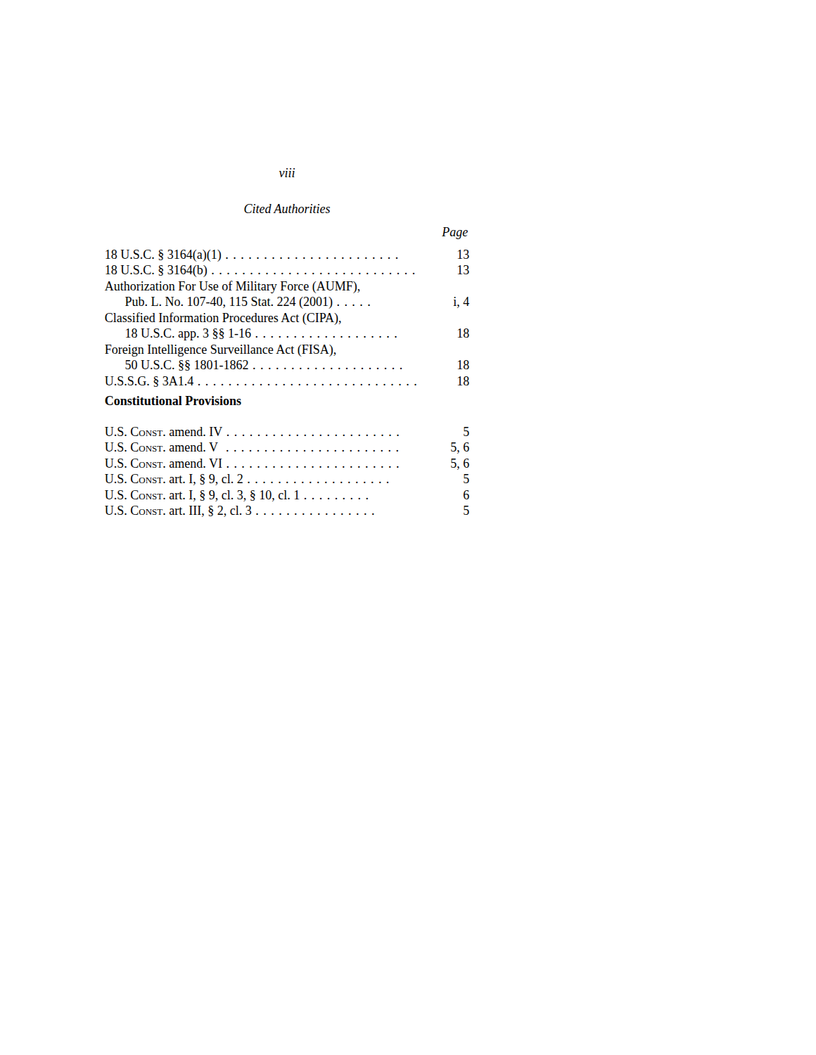viii
Cited Authorities
Page
| 18 U.S.C. § 3164(a)(1) . . . . . . . . . . . . . . . . . . . . . . . | 13 |
| 18 U.S.C. § 3164(b) . . . . . . . . . . . . . . . . . . . . . . . . . . . | 13 |
| Authorization For Use of Military Force (AUMF), Pub. L. No. 107-40, 115 Stat. 224 (2001) . . . . . | i, 4 |
| Classified Information Procedures Act (CIPA), 18 U.S.C. app. 3 §§ 1-16 . . . . . . . . . . . . . . . . . . . | 18 |
| Foreign Intelligence Surveillance Act (FISA), 50 U.S.C. §§ 1801-1862 . . . . . . . . . . . . . . . . . . . . | 18 |
| U.S.S.G. § 3A1.4 . . . . . . . . . . . . . . . . . . . . . . . . . . . . . | 18 |
Constitutional Provisions
| U.S. Const. amend. IV . . . . . . . . . . . . . . . . . . . . . . . | 5 |
| U.S. Const. amend. V . . . . . . . . . . . . . . . . . . . . . . . | 5, 6 |
| U.S. Const. amend. VI . . . . . . . . . . . . . . . . . . . . . . . | 5, 6 |
| U.S. Const. art. I, § 9, cl. 2 . . . . . . . . . . . . . . . . . . . | 5 |
| U.S. Const. art. I, § 9, cl. 3, § 10, cl. 1 . . . . . . . . . | 6 |
| U.S. Const. art. III, § 2, cl. 3 . . . . . . . . . . . . . . . . | 5 |